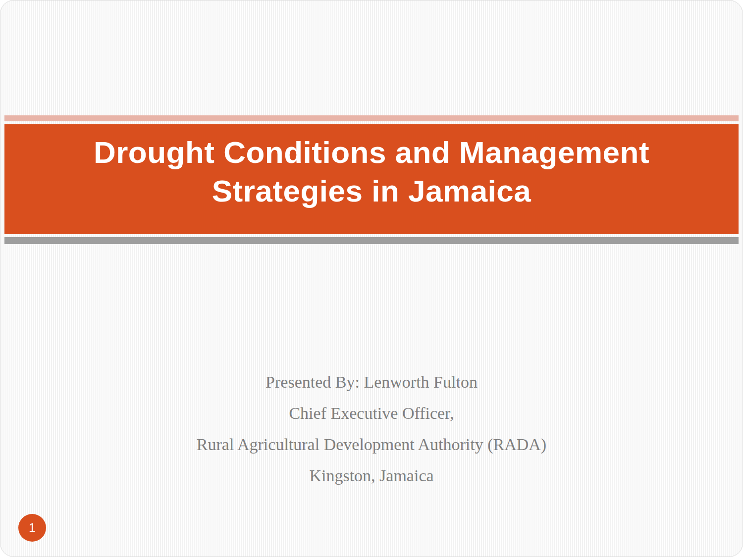Drought Conditions and Management Strategies in Jamaica
Presented By: Lenworth Fulton
Chief Executive Officer,
Rural Agricultural Development Authority (RADA)
Kingston, Jamaica
1